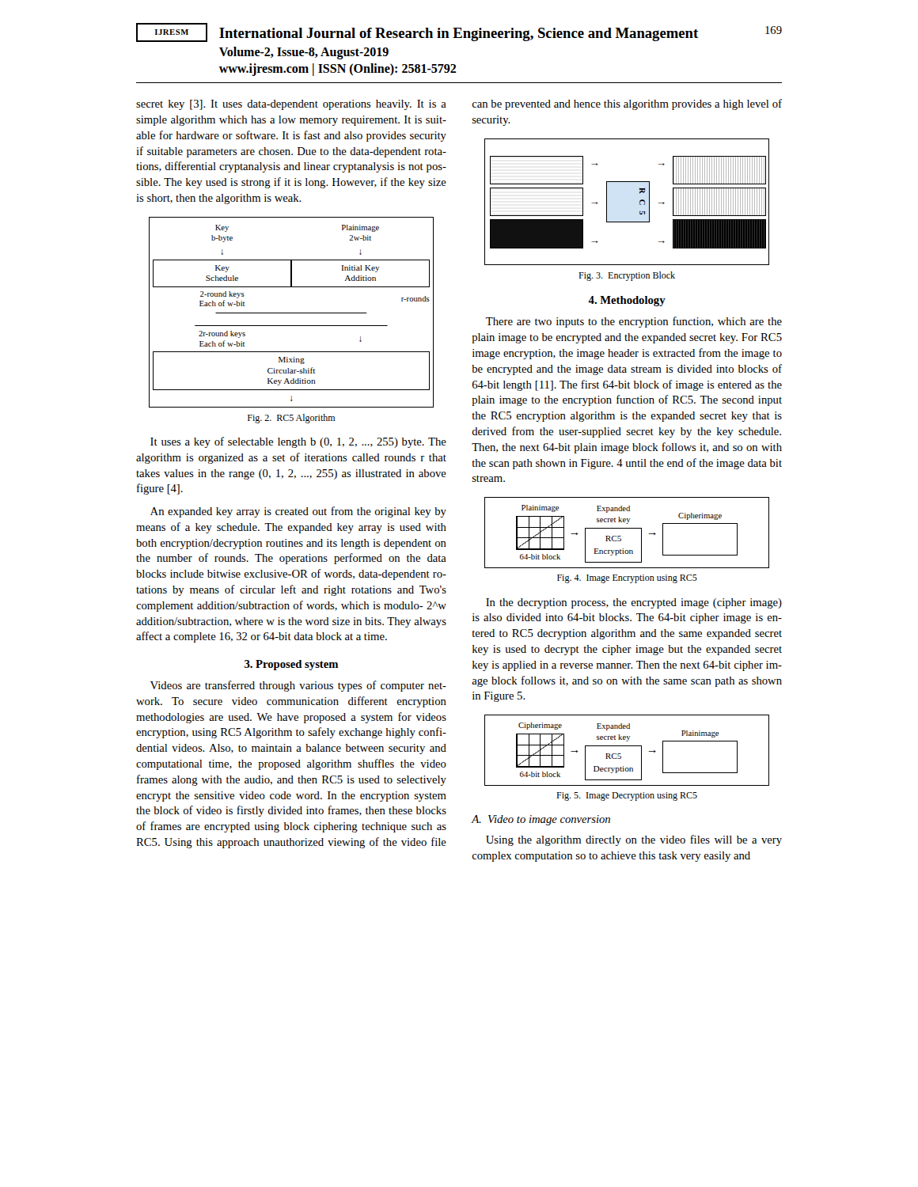IJRESM
International Journal of Research in Engineering, Science and Management
Volume-2, Issue-8, August-2019
www.ijresm.com | ISSN (Online): 2581-5792
169
secret key [3]. It uses data-dependent operations heavily. It is a simple algorithm which has a low memory requirement. It is suitable for hardware or software. It is fast and also provides security if suitable parameters are chosen. Due to the data-dependent rotations, differential cryptanalysis and linear cryptanalysis is not possible. The key used is strong if it is long. However, if the key size is short, then the algorithm is weak.
Key
b-byte
Plainimage
2w-bit
↓
↓
Key
Schedule
Initial Key
Addition
2-round keys
Each of w-bit
r-rounds
2r-round keys
Each of w-bit
↓
Mixing
Circular-shift
Key Addition
↓
Fig. 2. RC5 Algorithm
It uses a key of selectable length b (0, 1, 2, ..., 255) byte. The algorithm is organized as a set of iterations called rounds r that takes values in the range (0, 1, 2, ..., 255) as illustrated in above figure [4].
An expanded key array is created out from the original key by means of a key schedule. The expanded key array is used with both encryption/decryption routines and its length is dependent on the number of rounds. The operations performed on the data blocks include bitwise exclusive-OR of words, data-dependent rotations by means of circular left and right rotations and Two's complement addition/subtraction of words, which is modulo- 2^w addition/subtraction, where w is the word size in bits. They always affect a complete 16, 32 or 64-bit data block at a time.
3. Proposed system
Videos are transferred through various types of computer network. To secure video communication different encryption methodologies are used. We have proposed a system for videos encryption, using RC5 Algorithm to safely exchange highly confidential videos. Also, to maintain a balance between security and computational time, the proposed algorithm shuffles the video frames along with the audio, and then RC5 is used to selectively encrypt the sensitive video code word. In the encryption system the block of video is firstly divided into frames, then these blocks of frames are encrypted using block ciphering technique such as RC5. Using this approach unauthorized viewing of the video file can be prevented and hence this algorithm provides a high level of security.
→
→
→
R C 5
→
→
→
Fig. 3. Encryption Block
4. Methodology
There are two inputs to the encryption function, which are the plain image to be encrypted and the expanded secret key. For RC5 image encryption, the image header is extracted from the image to be encrypted and the image data stream is divided into blocks of 64-bit length [11]. The first 64-bit block of image is entered as the plain image to the encryption function of RC5. The second input the RC5 encryption algorithm is the expanded secret key that is derived from the user-supplied secret key by the key schedule. Then, the next 64-bit plain image block follows it, and so on with the scan path shown in Figure. 4 until the end of the image data bit stream.
Plainimage
64-bit block
→
Expanded
secret key
RC5
Encryption
→
Cipherimage
Fig. 4. Image Encryption using RC5
In the decryption process, the encrypted image (cipher image) is also divided into 64-bit blocks. The 64-bit cipher image is entered to RC5 decryption algorithm and the same expanded secret key is used to decrypt the cipher image but the expanded secret key is applied in a reverse manner. Then the next 64-bit cipher image block follows it, and so on with the same scan path as shown in Figure 5.
Cipherimage
64-bit block
→
Expanded
secret key
RC5
Decryption
→
Plainimage
Fig. 5. Image Decryption using RC5
A. Video to image conversion
Using the algorithm directly on the video files will be a very complex computation so to achieve this task very easily and